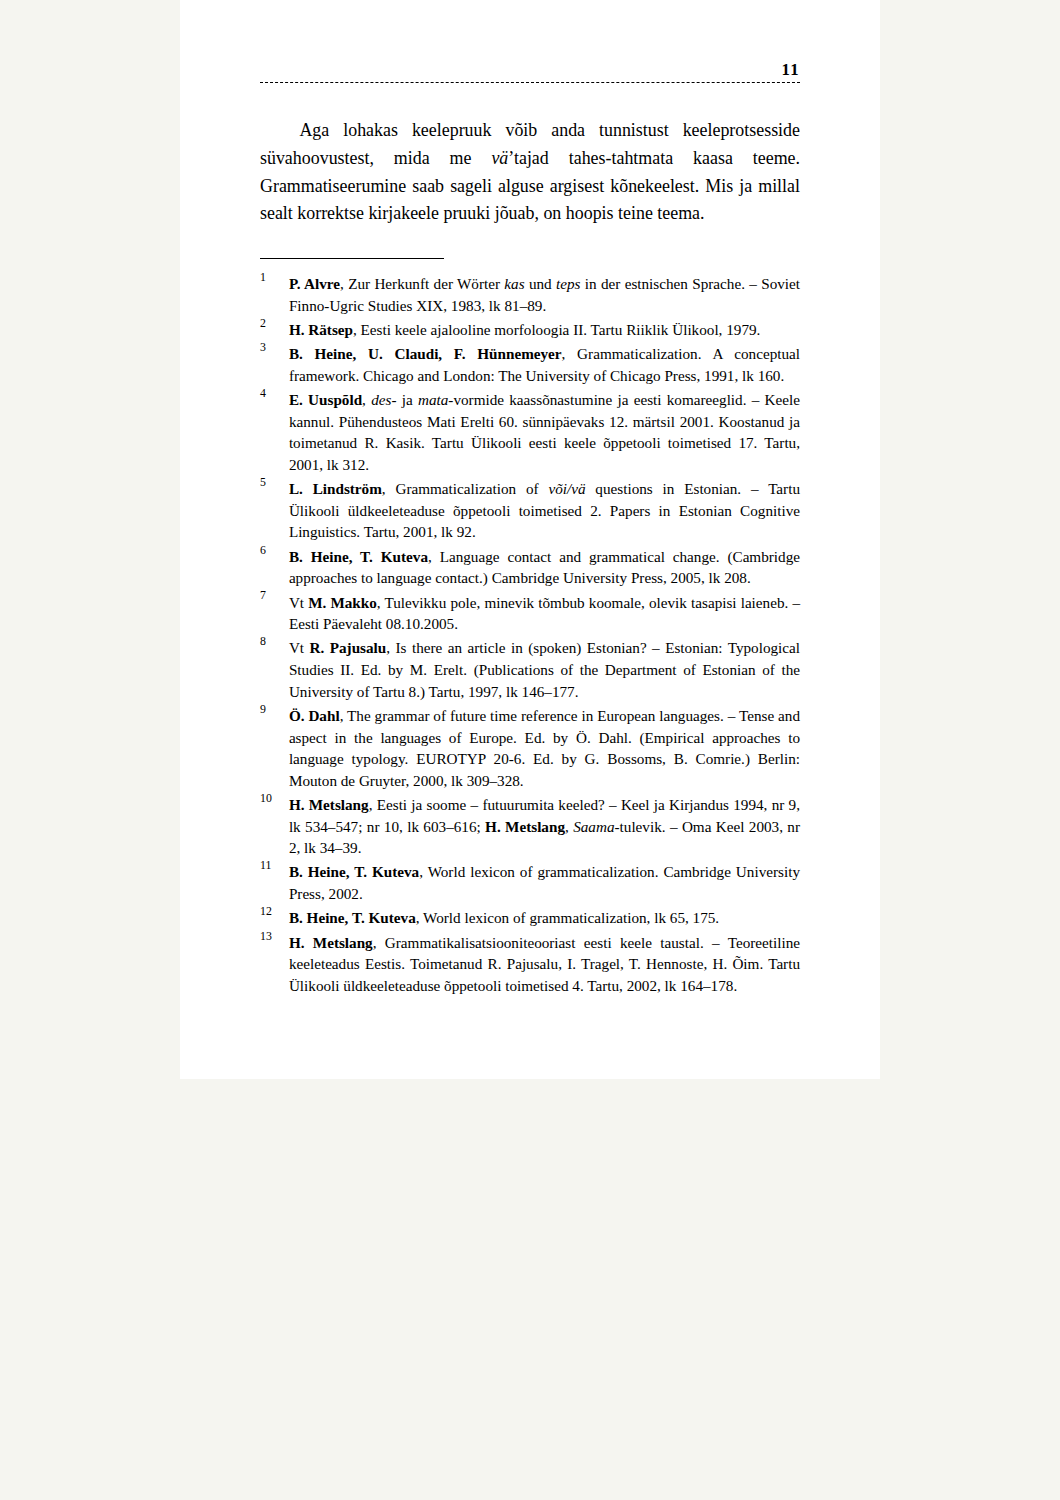11
Aga lohakas keelepruuk võib anda tunnistust keeleprotsesside süvahoovustest, mida me vä’tajad tahes-tahtmata kaasa teeme. Grammatiseerumine saab sageli alguse argisest kõnekeelest. Mis ja millal sealt korrektse kirjakeele pruuki jõuab, on hoopis teine teema.
P. Alvre, Zur Herkunft der Wörter kas und teps in der estnischen Sprache. – Soviet Finno-Ugric Studies XIX, 1983, lk 81–89.
H. Rätsep, Eesti keele ajalooline morfoloogia II. Tartu Riiklik Ülikool, 1979.
B. Heine, U. Claudi, F. Hünnemeyer, Grammaticalization. A conceptual framework. Chicago and London: The University of Chicago Press, 1991, lk 160.
E. Uuspõld, des- ja mata-vormide kaassõnastumine ja eesti komareeglid. – Keele kannul. Pühendusteos Mati Erelti 60. sünnipäevaks 12. märtsil 2001. Koostanud ja toimetanud R. Kasik. Tartu Ülikooli eesti keele õppetooli toimetised 17. Tartu, 2001, lk 312.
L. Lindström, Grammaticalization of või/vä questions in Estonian. – Tartu Ülikooli üldkeeleteaduse õppetooli toimetised 2. Papers in Estonian Cognitive Linguistics. Tartu, 2001, lk 92.
B. Heine, T. Kuteva, Language contact and grammatical change. (Cambridge approaches to language contact.) Cambridge University Press, 2005, lk 208.
Vt M. Makko, Tulevikku pole, minevik tõmbub koomale, olevik tasapisi laieneb. – Eesti Päevaleht 08.10.2005.
Vt R. Pajusalu, Is there an article in (spoken) Estonian? – Estonian: Typological Studies II. Ed. by M. Erelt. (Publications of the Department of Estonian of the University of Tartu 8.) Tartu, 1997, lk 146–177.
Ö. Dahl, The grammar of future time reference in European languages. – Tense and aspect in the languages of Europe. Ed. by Ö. Dahl. (Empirical approaches to language typology. EUROTYP 20-6. Ed. by G. Bossoms, B. Comrie.) Berlin: Mouton de Gruyter, 2000, lk 309–328.
H. Metslang, Eesti ja soome – futuurumita keeled? – Keel ja Kirjandus 1994, nr 9, lk 534–547; nr 10, lk 603–616; H. Metslang, Saama-tulevik. – Oma Keel 2003, nr 2, lk 34–39.
B. Heine, T. Kuteva, World lexicon of grammaticalization. Cambridge University Press, 2002.
B. Heine, T. Kuteva, World lexicon of grammaticalization, lk 65, 175.
H. Metslang, Grammatikalisatsiooniteooriast eesti keele taustal. – Teoreetiline keeleteadus Eestis. Toimetanud R. Pajusalu, I. Tragel, T. Hennoste, H. Õim. Tartu Ülikooli üldkeeleteaduse õppetooli toimetised 4. Tartu, 2002, lk 164–178.